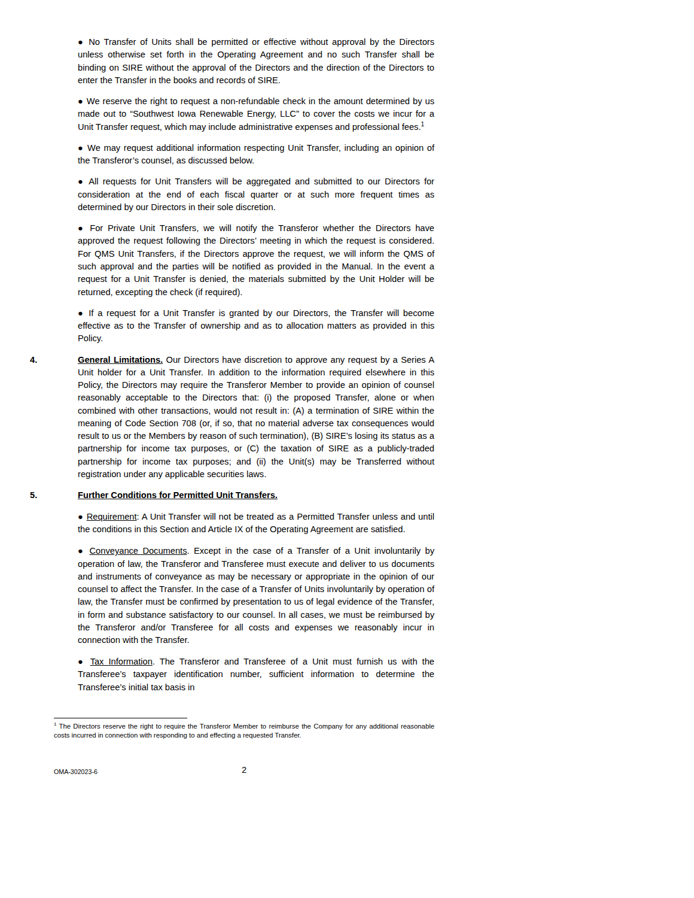● No Transfer of Units shall be permitted or effective without approval by the Directors unless otherwise set forth in the Operating Agreement and no such Transfer shall be binding on SIRE without the approval of the Directors and the direction of the Directors to enter the Transfer in the books and records of SIRE.
● We reserve the right to request a non-refundable check in the amount determined by us made out to “Southwest Iowa Renewable Energy, LLC” to cover the costs we incur for a Unit Transfer request, which may include administrative expenses and professional fees.1
● We may request additional information respecting Unit Transfer, including an opinion of the Transferor’s counsel, as discussed below.
● All requests for Unit Transfers will be aggregated and submitted to our Directors for consideration at the end of each fiscal quarter or at such more frequent times as determined by our Directors in their sole discretion.
● For Private Unit Transfers, we will notify the Transferor whether the Directors have approved the request following the Directors’ meeting in which the request is considered. For QMS Unit Transfers, if the Directors approve the request, we will inform the QMS of such approval and the parties will be notified as provided in the Manual. In the event a request for a Unit Transfer is denied, the materials submitted by the Unit Holder will be returned, excepting the check (if required).
● If a request for a Unit Transfer is granted by our Directors, the Transfer will become effective as to the Transfer of ownership and as to allocation matters as provided in this Policy.
4. General Limitations. Our Directors have discretion to approve any request by a Series A Unit holder for a Unit Transfer. In addition to the information required elsewhere in this Policy, the Directors may require the Transferor Member to provide an opinion of counsel reasonably acceptable to the Directors that: (i) the proposed Transfer, alone or when combined with other transactions, would not result in: (A) a termination of SIRE within the meaning of Code Section 708 (or, if so, that no material adverse tax consequences would result to us or the Members by reason of such termination), (B) SIRE’s losing its status as a partnership for income tax purposes, or (C) the taxation of SIRE as a publicly-traded partnership for income tax purposes; and (ii) the Unit(s) may be Transferred without registration under any applicable securities laws.
5. Further Conditions for Permitted Unit Transfers.
● Requirement: A Unit Transfer will not be treated as a Permitted Transfer unless and until the conditions in this Section and Article IX of the Operating Agreement are satisfied.
● Conveyance Documents. Except in the case of a Transfer of a Unit involuntarily by operation of law, the Transferor and Transferee must execute and deliver to us documents and instruments of conveyance as may be necessary or appropriate in the opinion of our counsel to affect the Transfer. In the case of a Transfer of Units involuntarily by operation of law, the Transfer must be confirmed by presentation to us of legal evidence of the Transfer, in form and substance satisfactory to our counsel. In all cases, we must be reimbursed by the Transferor and/or Transferee for all costs and expenses we reasonably incur in connection with the Transfer.
● Tax Information. The Transferor and Transferee of a Unit must furnish us with the Transferee’s taxpayer identification number, sufficient information to determine the Transferee’s initial tax basis in
1 The Directors reserve the right to require the Transferor Member to reimburse the Company for any additional reasonable costs incurred in connection with responding to and effecting a requested Transfer.
OMA-302023-6
2